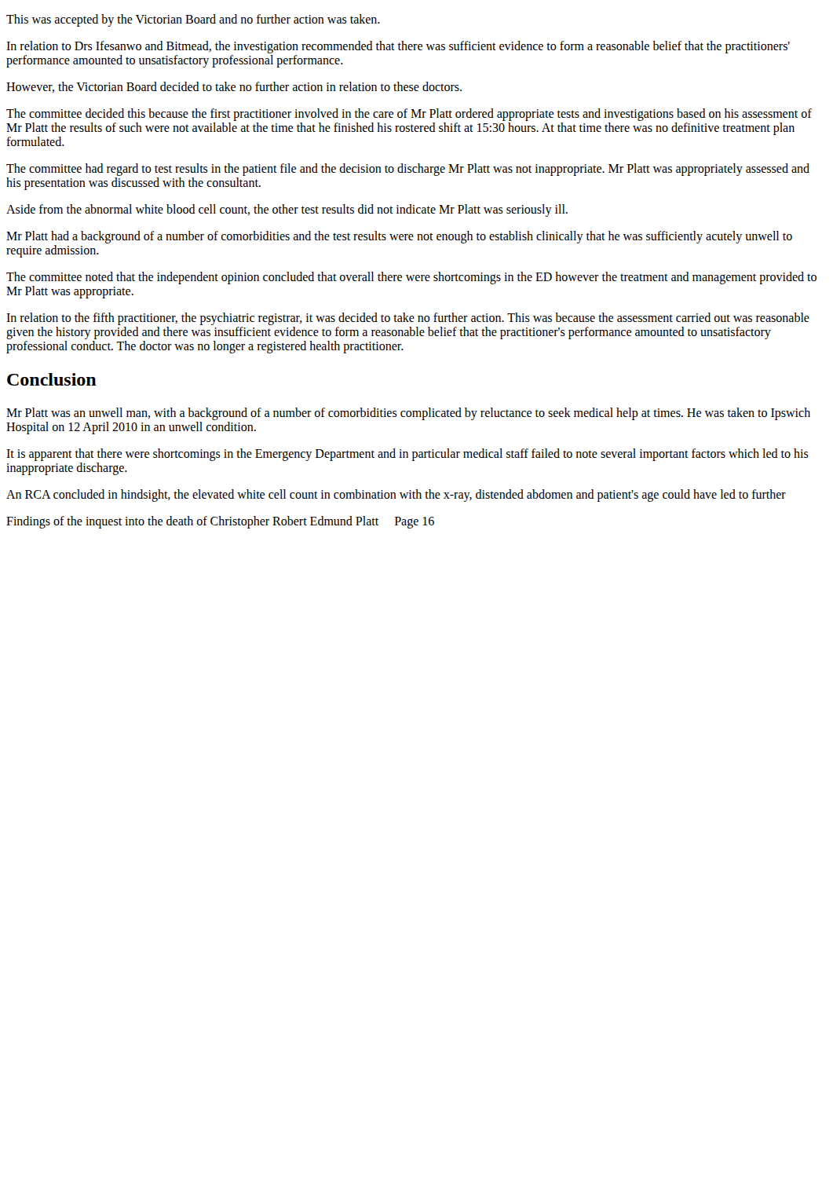This was accepted by the Victorian Board and no further action was taken.
In relation to Drs Ifesanwo and Bitmead, the investigation recommended that there was sufficient evidence to form a reasonable belief that the practitioners' performance amounted to unsatisfactory professional performance.
However, the Victorian Board decided to take no further action in relation to these doctors.
The committee decided this because the first practitioner involved in the care of Mr Platt ordered appropriate tests and investigations based on his assessment of Mr Platt the results of such were not available at the time that he finished his rostered shift at 15:30 hours. At that time there was no definitive treatment plan formulated.
The committee had regard to test results in the patient file and the decision to discharge Mr Platt was not inappropriate. Mr Platt was appropriately assessed and his presentation was discussed with the consultant.
Aside from the abnormal white blood cell count, the other test results did not indicate Mr Platt was seriously ill.
Mr Platt had a background of a number of comorbidities and the test results were not enough to establish clinically that he was sufficiently acutely unwell to require admission.
The committee noted that the independent opinion concluded that overall there were shortcomings in the ED however the treatment and management provided to Mr Platt was appropriate.
In relation to the fifth practitioner, the psychiatric registrar, it was decided to take no further action. This was because the assessment carried out was reasonable given the history provided and there was insufficient evidence to form a reasonable belief that the practitioner's performance amounted to unsatisfactory professional conduct. The doctor was no longer a registered health practitioner.
Conclusion
Mr Platt was an unwell man, with a background of a number of comorbidities complicated by reluctance to seek medical help at times. He was taken to Ipswich Hospital on 12 April 2010 in an unwell condition.
It is apparent that there were shortcomings in the Emergency Department and in particular medical staff failed to note several important factors which led to his inappropriate discharge.
An RCA concluded in hindsight, the elevated white cell count in combination with the x-ray, distended abdomen and patient's age could have led to further
Findings of the inquest into the death of Christopher Robert Edmund Platt Page 16